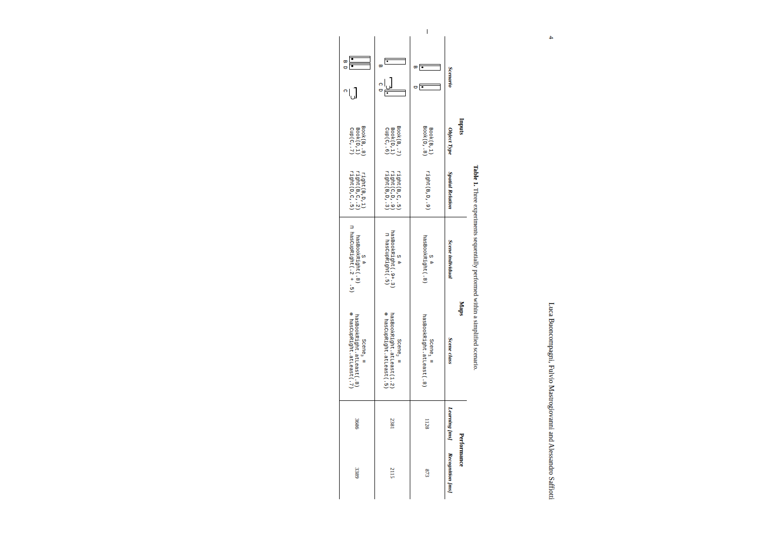4 Luca Buoncompagni, Fulvio Mastrogiovanni and Alessandro Saffiotti
Table 1. Three experiments sequentially performed within a simplified scenario.
| Inputs | Maps | Performance |
| --- | --- | --- |
| Scenario | Object Type | Spatial Relation | Scene individual | Scene class | Learning [ms] | Recognition [ms] |
| B D | Book(B,1) Book(D,.8) | right(B,D,.9) | S ≙ hasBookRight(.8) | Scene 1 ≡ hasBookRight.atLeast(.8) | 1128 | 873 |
| B C D | Book(B,.7) Book(D,1) Cup(C,.6) | right(B,C,.5) right(C,D,.9) right(B,D,.3) | S ≙ hasBookRight(.9+.3) ⊓ hasCupRight(.5) | Scene 2 ≡ hasBookRight.atLeast(1.2) ⊗ hasCupRight.atLeast(.5) | 2381 | 2115 |
| B D C | Book(B,.8) Book(D,1) Cup(C,.7) | right(B,D,1) right(B,C,.2) right(D,C,.5) | S ≙ hasBookRight(.8) ⊓ hasCupRight(.2 + .5) | Scene 3 ≡ hasBookRight.atLeast(.8) ⊗ hasCupRight.atLeast(.7) | 3686 | 3389 |